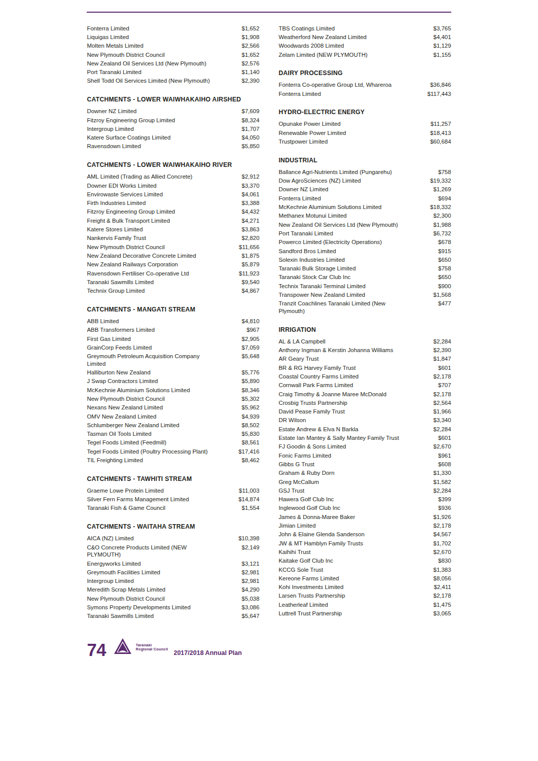| Fonterra Limited | $1,652 |
| Liquigas Limited | $1,908 |
| Molten Metals Limited | $2,566 |
| New Plymouth District Council | $1,652 |
| New Zealand Oil Services Ltd (New Plymouth) | $2,576 |
| Port Taranaki Limited | $1,140 |
| Shell Todd Oil Services Limited (New Plymouth) | $2,390 |
Catchments - Lower Waiwhakaiho Airshed
| Downer NZ Limited | $7,609 |
| Fitzroy Engineering Group Limited | $8,324 |
| Intergroup Limited | $1,707 |
| Katere Surface Coatings Limited | $4,050 |
| Ravensdown Limited | $5,850 |
Catchments - Lower Waiwhakaiho River
| AML Limited (Trading as Allied Concrete) | $2,912 |
| Downer EDI Works Limited | $3,370 |
| Envirowaste Services Limited | $4,061 |
| Firth Industries Limited | $3,388 |
| Fitzroy Engineering Group Limited | $4,432 |
| Freight & Bulk Transport Limited | $4,271 |
| Katere Stores Limited | $3,863 |
| Nankervis Family Trust | $2,820 |
| New Plymouth District Council | $11,656 |
| New Zealand Decorative Concrete Limited | $1,875 |
| New Zealand Railways Corporation | $5,879 |
| Ravensdown Fertiliser Co-operative Ltd | $11,923 |
| Taranaki Sawmills Limited | $9,540 |
| Technix Group Limited | $4,867 |
Catchments - Mangati Stream
| ABB Limited | $4,810 |
| ABB Transformers Limited | $967 |
| First Gas Limited | $2,905 |
| GrainCorp Feeds Limited | $7,059 |
| Greymouth Petroleum Acquisition Company Limited | $5,648 |
| Halliburton New Zealand | $5,776 |
| J Swap Contractors Limited | $5,890 |
| McKechnie Aluminium Solutions Limited | $8,346 |
| New Plymouth District Council | $5,302 |
| Nexans New Zealand Limited | $5,962 |
| OMV New Zealand Limited | $4,939 |
| Schlumberger New Zealand Limited | $8,502 |
| Tasman Oil Tools Limited | $5,830 |
| Tegel Foods Limited (Feedmill) | $8,561 |
| Tegel Foods Limited (Poultry Processing Plant) | $17,416 |
| TIL Freighting Limited | $8,462 |
Catchments - Tawhiti Stream
| Graeme Lowe Protein Limited | $11,003 |
| Silver Fern Farms Management Limited | $14,874 |
| Taranaki Fish & Game Council | $1,554 |
Catchments - Waitaha Stream
| AICA (NZ) Limited | $10,398 |
| C&O Concrete Products Limited (NEW PLYMOUTH) | $2,149 |
| Energyworks Limited | $3,121 |
| Greymouth Facilities Limited | $2,981 |
| Intergroup Limited | $2,981 |
| Meredith Scrap Metals Limited | $4,290 |
| New Plymouth District Council | $5,038 |
| Symons Property Developments Limited | $3,086 |
| Taranaki Sawmills Limited | $5,647 |
| TBS Coatings Limited | $3,765 |
| Weatherford New Zealand Limited | $4,401 |
| Woodwards 2008 Limited | $1,129 |
| Zelam Limited (NEW PLYMOUTH) | $1,155 |
Dairy Processing
| Fonterra Co-operative Group Ltd, Whareroa | $36,846 |
| Fonterra Limited | $117,443 |
Hydro-Electric Energy
| Opunake Power Limited | $11,257 |
| Renewable Power Limited | $18,413 |
| Trustpower Limited | $60,684 |
Industrial
| Ballance Agri-Nutrients Limited (Pungarehu) | $758 |
| Dow AgroSciences (NZ) Limited | $19,332 |
| Downer NZ Limited | $1,269 |
| Fonterra Limited | $694 |
| McKechnie Aluminium Solutions Limited | $18,332 |
| Methanex Motunui Limited | $2,300 |
| New Zealand Oil Services Ltd (New Plymouth) | $1,988 |
| Port Taranaki Limited | $6,732 |
| Powerco Limited (Electricity Operations) | $678 |
| Sandford Bros Limited | $915 |
| Solexin Industries Limited | $650 |
| Taranaki Bulk Storage Limited | $758 |
| Taranaki Stock Car Club Inc | $650 |
| Technix Taranaki Terminal Limited | $900 |
| Transpower New Zealand Limited | $1,568 |
| Tranzit Coachlines Taranaki Limited (New Plymouth) | $477 |
Irrigation
| AL & LA Campbell | $2,284 |
| Anthony Ingman & Kerstin Johanna Williams | $2,390 |
| AR Geary Trust | $1,847 |
| BR & RG Harvey Family Trust | $601 |
| Coastal Country Farms Limited | $2,178 |
| Cornwall Park Farms Limited | $707 |
| Craig Timothy & Joanne Maree McDonald | $2,178 |
| Crosbig Trusts Partnership | $2,564 |
| David Pease Family Trust | $1,966 |
| DR Wilson | $3,340 |
| Estate Andrew & Elva N Barkla | $2,284 |
| Estate Ian Mantey & Sally Mantey Family Trust | $601 |
| FJ Goodin & Sons Limited | $2,670 |
| Fonic Farms Limited | $961 |
| Gibbs G Trust | $608 |
| Graham & Ruby Dorn | $1,330 |
| Greg McCallum | $1,582 |
| GSJ Trust | $2,284 |
| Hawera Golf Club Inc | $399 |
| Inglewood Golf Club Inc | $936 |
| James & Donna-Maree Baker | $1,926 |
| Jimian Limited | $2,178 |
| John & Elaine Glenda Sanderson | $4,567 |
| JW & MT Hamblyn Family Trusts | $1,702 |
| Kaihihi Trust | $2,670 |
| Kaitake Golf Club Inc | $830 |
| KCCG Sole Trust | $1,383 |
| Kereone Farms Limited | $8,056 |
| Kohi Investments Limited | $2,411 |
| Larsen Trusts Partnership | $2,178 |
| Leatherleaf Limited | $1,475 |
| Luttrell Trust Partnership | $3,065 |
74
Taranaki
Regional Council
2017/2018 Annual Plan